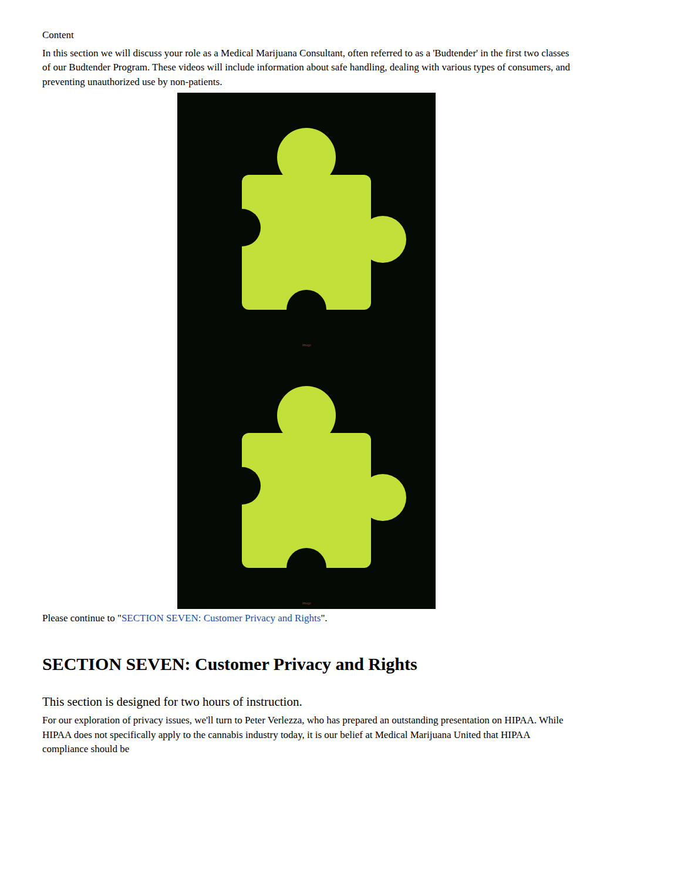Content
In this section we will discuss your role as a Medical Marijuana Consultant, often referred to as a 'Budtender' in the first two classes of our Budtender Program. These videos will include information about safe handling, dealing with various types of consumers, and preventing unauthorized use by non-patients.
Please continue to "SECTION SEVEN: Customer Privacy and Rights".
SECTION SEVEN: Customer Privacy and Rights
This section is designed for two hours of instruction.
For our exploration of privacy issues, we'll turn to Peter Verlezza, who has prepared an outstanding presentation on HIPAA. While HIPAA does not specifically apply to the cannabis industry today, it is our belief at Medical Marijuana United that HIPAA compliance should be